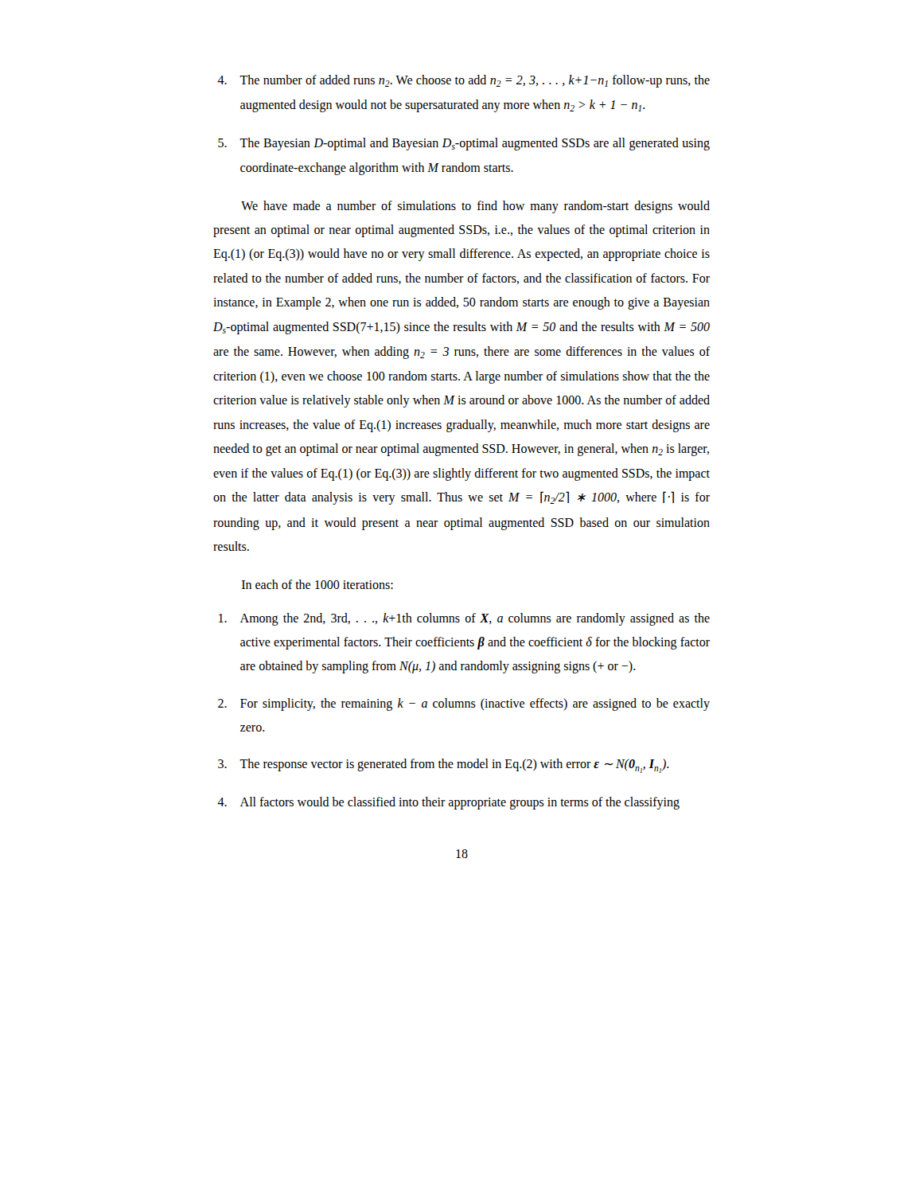4. The number of added runs n2. We choose to add n2 = 2, 3, . . . , k+1−n1 follow-up runs, the augmented design would not be supersaturated any more when n2 > k + 1 − n1.
5. The Bayesian D-optimal and Bayesian Ds-optimal augmented SSDs are all generated using coordinate-exchange algorithm with M random starts.
We have made a number of simulations to find how many random-start designs would present an optimal or near optimal augmented SSDs, i.e., the values of the optimal criterion in Eq.(1) (or Eq.(3)) would have no or very small difference. As expected, an appropriate choice is related to the number of added runs, the number of factors, and the classification of factors. For instance, in Example 2, when one run is added, 50 random starts are enough to give a Bayesian Ds-optimal augmented SSD(7+1,15) since the results with M = 50 and the results with M = 500 are the same. However, when adding n2 = 3 runs, there are some differences in the values of criterion (1), even we choose 100 random starts. A large number of simulations show that the the criterion value is relatively stable only when M is around or above 1000. As the number of added runs increases, the value of Eq.(1) increases gradually, meanwhile, much more start designs are needed to get an optimal or near optimal augmented SSD. However, in general, when n2 is larger, even if the values of Eq.(1) (or Eq.(3)) are slightly different for two augmented SSDs, the impact on the latter data analysis is very small. Thus we set M = ⌈n2/2⌉ ∗ 1000, where ⌈·⌉ is for rounding up, and it would present a near optimal augmented SSD based on our simulation results.
In each of the 1000 iterations:
1. Among the 2nd, 3rd, . . ., k+1th columns of X, a columns are randomly assigned as the active experimental factors. Their coefficients β and the coefficient δ for the blocking factor are obtained by sampling from N(μ, 1) and randomly assigning signs (+ or −).
2. For simplicity, the remaining k − a columns (inactive effects) are assigned to be exactly zero.
3. The response vector is generated from the model in Eq.(2) with error ε ∼ N(0n1, In1).
4. All factors would be classified into their appropriate groups in terms of the classifying
18